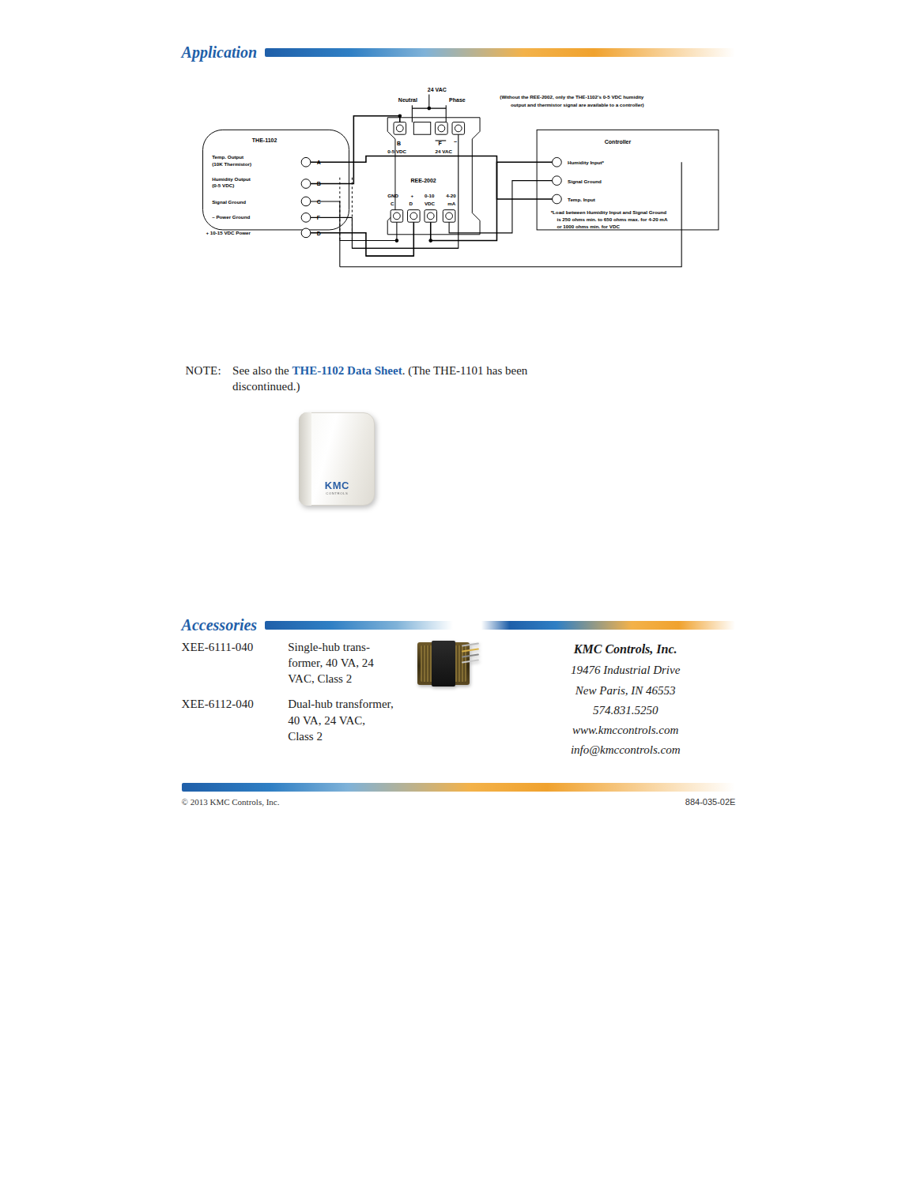Application
Wiring diagram: THE-1102 sensor to REE-2002 transducer to controller The THE-1102 humidity and temperature sensor terminals A through F connect to a REE-2002 module powered by 24 VAC, whose 0-10 VDC or 4-20 mA output feeds a controller humidity input, signal ground and temperature input. 24 VAC Neutral Phase (Without the REE-2002, only the THE-1102’s 0-5 VDC humidity output and thermistor signal are available to a controller) THE-1102 Temp. Output (10K Thermistor) Humidity Output (0-5 VDC) Signal Ground – Power Ground + 10-15 VDC Power A B C F D REE-2002 B 0-5 VDC F ~ 24 VAC GND C + D 0-10 VDC 4-20 mA Controller Humidity Input* Signal Ground Temp. Input *Load between Humidity Input and Signal Ground is 250 ohms min. to 650 ohms max. for 4-20 mA or 1000 ohms min. for VDC
NOTE:
See also the THE-1102 Data Sheet. (The THE-1101 has been discontinued.)
KMC
CONTROLS
Accessories
| XEE-6111-040 | Single-hub trans­former, 40 VA, 24 VAC, Class 2 | |
| XEE-6112-040 | Dual-hub trans­former, 40 VA, 24 VAC, Class 2 |
KMC Controls, Inc.
19476 Industrial Drive
New Paris, IN 46553
574.831.5250
www.kmccontrols.com
info@kmccontrols.com
© 2013 KMC Controls, Inc.
884-035-02E